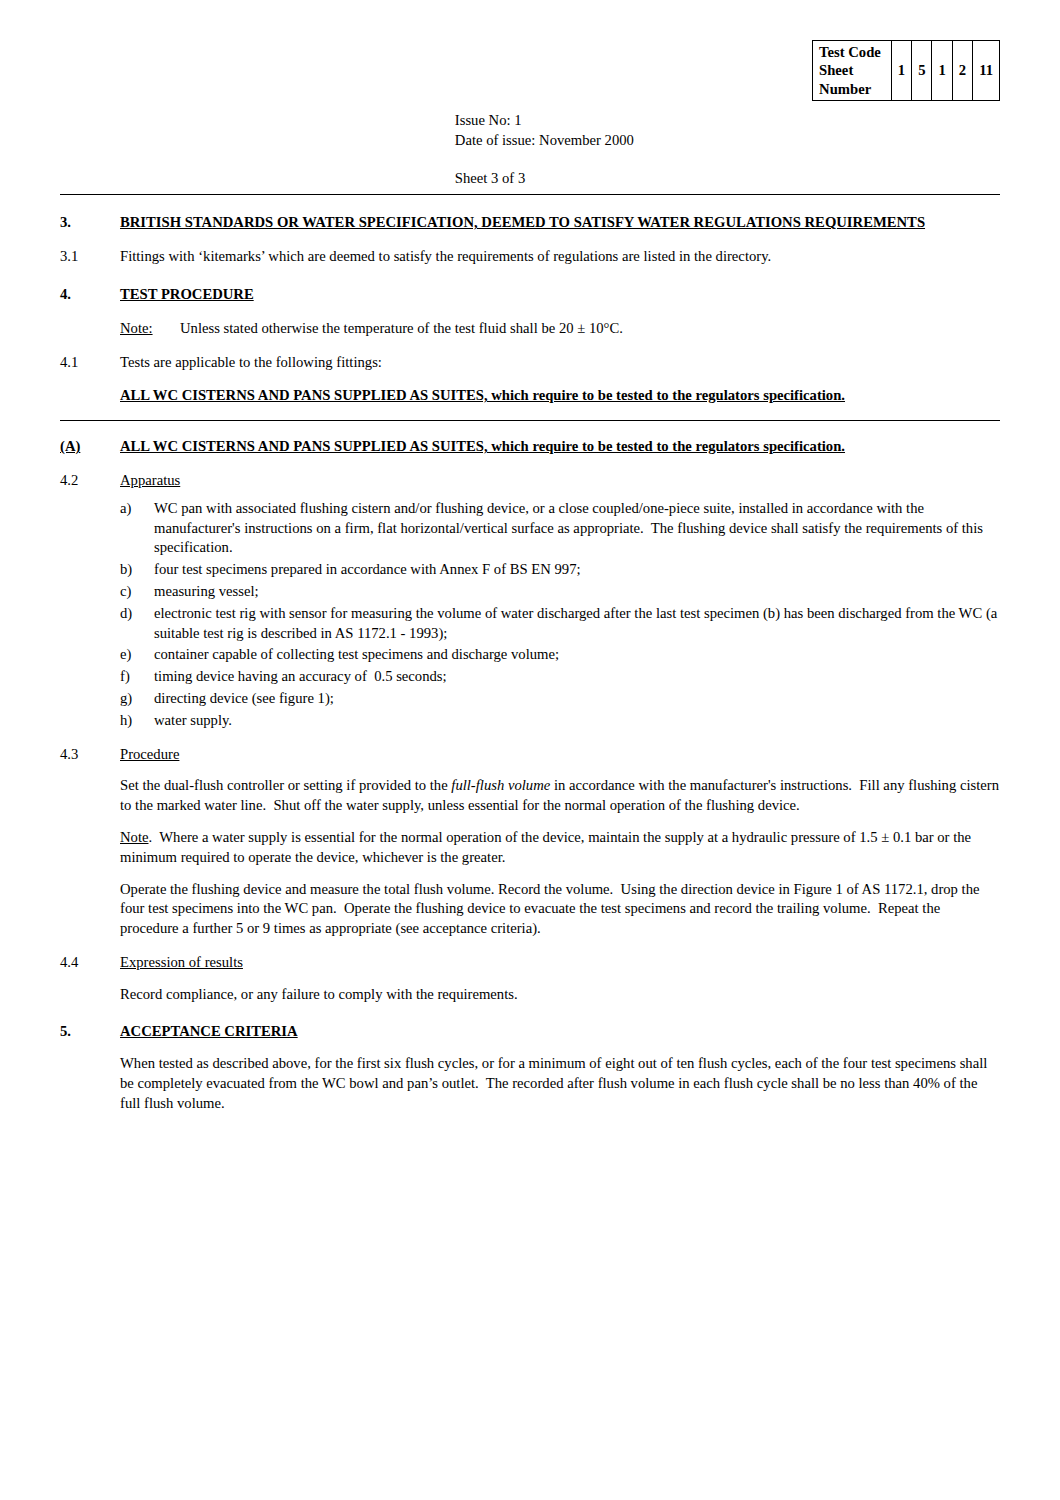| Test Code Sheet Number | 1 | 5 | 1 | 2 | 11 |
Issue No: 1
Date of issue: November 2000
Sheet 3 of 3
3.
BRITISH STANDARDS OR WATER SPECIFICATION, DEEMED TO SATISFY WATER REGULATIONS REQUIREMENTS
3.1
Fittings with ‘kitemarks’ which are deemed to satisfy the requirements of regulations are listed in the directory.
4.
TEST PROCEDURE
Note:
Unless stated otherwise the temperature of the test fluid shall be 20 ± 10°C.
4.1
Tests are applicable to the following fittings:
ALL WC CISTERNS AND PANS SUPPLIED AS SUITES, which require to be tested to the regulators specification.
(A)
ALL WC CISTERNS AND PANS SUPPLIED AS SUITES, which require to be tested to the regulators specification.
4.2
Apparatus
a) WC pan with associated flushing cistern and/or flushing device, or a close coupled/one-piece suite, installed in accordance with the manufacturer's instructions on a firm, flat horizontal/vertical surface as appropriate. The flushing device shall satisfy the requirements of this specification.
b) four test specimens prepared in accordance with Annex F of BS EN 997;
c) measuring vessel;
d) electronic test rig with sensor for measuring the volume of water discharged after the last test specimen (b) has been discharged from the WC (a suitable test rig is described in AS 1172.1 - 1993);
e) container capable of collecting test specimens and discharge volume;
f) timing device having an accuracy of 0.5 seconds;
g) directing device (see figure 1);
h) water supply.
4.3
Procedure
Set the dual-flush controller or setting if provided to the full-flush volume in accordance with the manufacturer's instructions. Fill any flushing cistern to the marked water line. Shut off the water supply, unless essential for the normal operation of the flushing device.
Note. Where a water supply is essential for the normal operation of the device, maintain the supply at a hydraulic pressure of 1.5 ± 0.1 bar or the minimum required to operate the device, whichever is the greater.
Operate the flushing device and measure the total flush volume. Record the volume. Using the direction device in Figure 1 of AS 1172.1, drop the four test specimens into the WC pan. Operate the flushing device to evacuate the test specimens and record the trailing volume. Repeat the procedure a further 5 or 9 times as appropriate (see acceptance criteria).
4.4
Expression of results
Record compliance, or any failure to comply with the requirements.
5.
ACCEPTANCE CRITERIA
When tested as described above, for the first six flush cycles, or for a minimum of eight out of ten flush cycles, each of the four test specimens shall be completely evacuated from the WC bowl and pan’s outlet. The recorded after flush volume in each flush cycle shall be no less than 40% of the full flush volume.